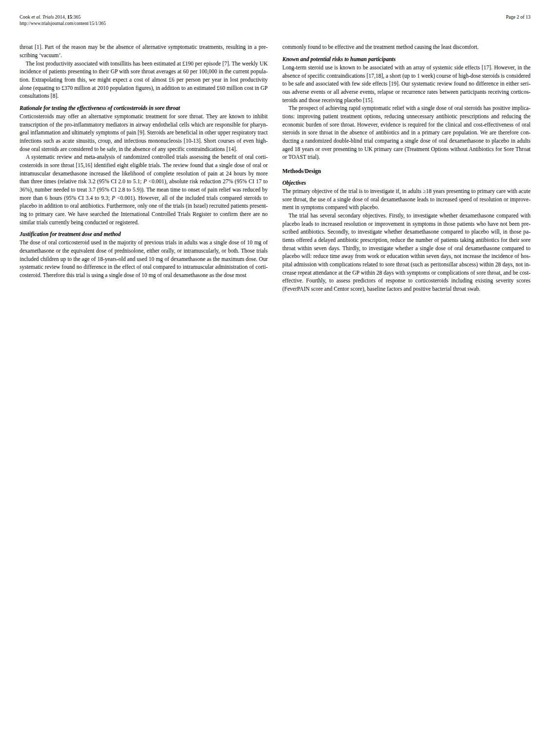Cook et al. Trials 2014, 15:365
http://www.trialsjournal.com/content/15/1/365
Page 2 of 13
throat [1]. Part of the reason may be the absence of alternative symptomatic treatments, resulting in a prescribing ‘vacuum’.
The lost productivity associated with tonsillitis has been estimated at £190 per episode [7]. The weekly UK incidence of patients presenting to their GP with sore throat averages at 60 per 100,000 in the current population. Extrapolating from this, we might expect a cost of almost £6 per person per year in lost productivity alone (equating to £370 million at 2010 population figures), in addition to an estimated £60 million cost in GP consultations [8].
Rationale for testing the effectiveness of corticosteroids in sore throat
Corticosteroids may offer an alternative symptomatic treatment for sore throat. They are known to inhibit transcription of the pro-inflammatory mediators in airway endothelial cells which are responsible for pharyngeal inflammation and ultimately symptoms of pain [9]. Steroids are beneficial in other upper respiratory tract infections such as acute sinusitis, croup, and infectious mononucleosis [10-13]. Short courses of even high-dose oral steroids are considered to be safe, in the absence of any specific contraindications [14].
A systematic review and meta-analysis of randomized controlled trials assessing the benefit of oral corticosteroids in sore throat [15,16] identified eight eligible trials. The review found that a single dose of oral or intramuscular dexamethasone increased the likelihood of complete resolution of pain at 24 hours by more than three times (relative risk 3.2 (95% CI 2.0 to 5.1; P <0.001), absolute risk reduction 27% (95% CI 17 to 36%), number needed to treat 3.7 (95% CI 2.8 to 5.9)). The mean time to onset of pain relief was reduced by more than 6 hours (95% CI 3.4 to 9.3; P <0.001). However, all of the included trials compared steroids to placebo in addition to oral antibiotics. Furthermore, only one of the trials (in Israel) recruited patients presenting to primary care. We have searched the International Controlled Trials Register to confirm there are no similar trials currently being conducted or registered.
Justification for treatment dose and method
The dose of oral corticosteroid used in the majority of previous trials in adults was a single dose of 10 mg of dexamethasone or the equivalent dose of prednisolone, either orally, or intramuscularly, or both. Those trials included children up to the age of 18-years-old and used 10 mg of dexamethasone as the maximum dose. Our systematic review found no difference in the effect of oral compared to intramuscular administration of corticosteroid. Therefore this trial is using a single dose of 10 mg of oral dexamethasone as the dose most
commonly found to be effective and the treatment method causing the least discomfort.
Known and potential risks to human participants
Long-term steroid use is known to be associated with an array of systemic side effects [17]. However, in the absence of specific contraindications [17,18], a short (up to 1 week) course of high-dose steroids is considered to be safe and associated with few side effects [19]. Our systematic review found no difference in either serious adverse events or all adverse events, relapse or recurrence rates between participants receiving corticosteroids and those receiving placebo [15].
The prospect of achieving rapid symptomatic relief with a single dose of oral steroids has positive implications: improving patient treatment options, reducing unnecessary antibiotic prescriptions and reducing the economic burden of sore throat. However, evidence is required for the clinical and cost-effectiveness of oral steroids in sore throat in the absence of antibiotics and in a primary care population. We are therefore conducting a randomized double-blind trial comparing a single dose of oral dexamethasone to placebo in adults aged 18 years or over presenting to UK primary care (Treatment Options without Antibiotics for Sore Throat or TOAST trial).
Methods/Design
Objectives
The primary objective of the trial is to investigate if, in adults ≥18 years presenting to primary care with acute sore throat, the use of a single dose of oral dexamethasone leads to increased speed of resolution or improvement in symptoms compared with placebo.
The trial has several secondary objectives. Firstly, to investigate whether dexamethasone compared with placebo leads to increased resolution or improvement in symptoms in those patients who have not been prescribed antibiotics. Secondly, to investigate whether dexamethasone compared to placebo will, in those patients offered a delayed antibiotic prescription, reduce the number of patients taking antibiotics for their sore throat within seven days. Thirdly, to investigate whether a single dose of oral dexamethasone compared to placebo will: reduce time away from work or education within seven days, not increase the incidence of hospital admission with complications related to sore throat (such as peritonsillar abscess) within 28 days, not increase repeat attendance at the GP within 28 days with symptoms or complications of sore throat, and be cost-effective. Fourthly, to assess predictors of response to corticosteroids including existing severity scores (FeverPAIN score and Centor score), baseline factors and positive bacterial throat swab.